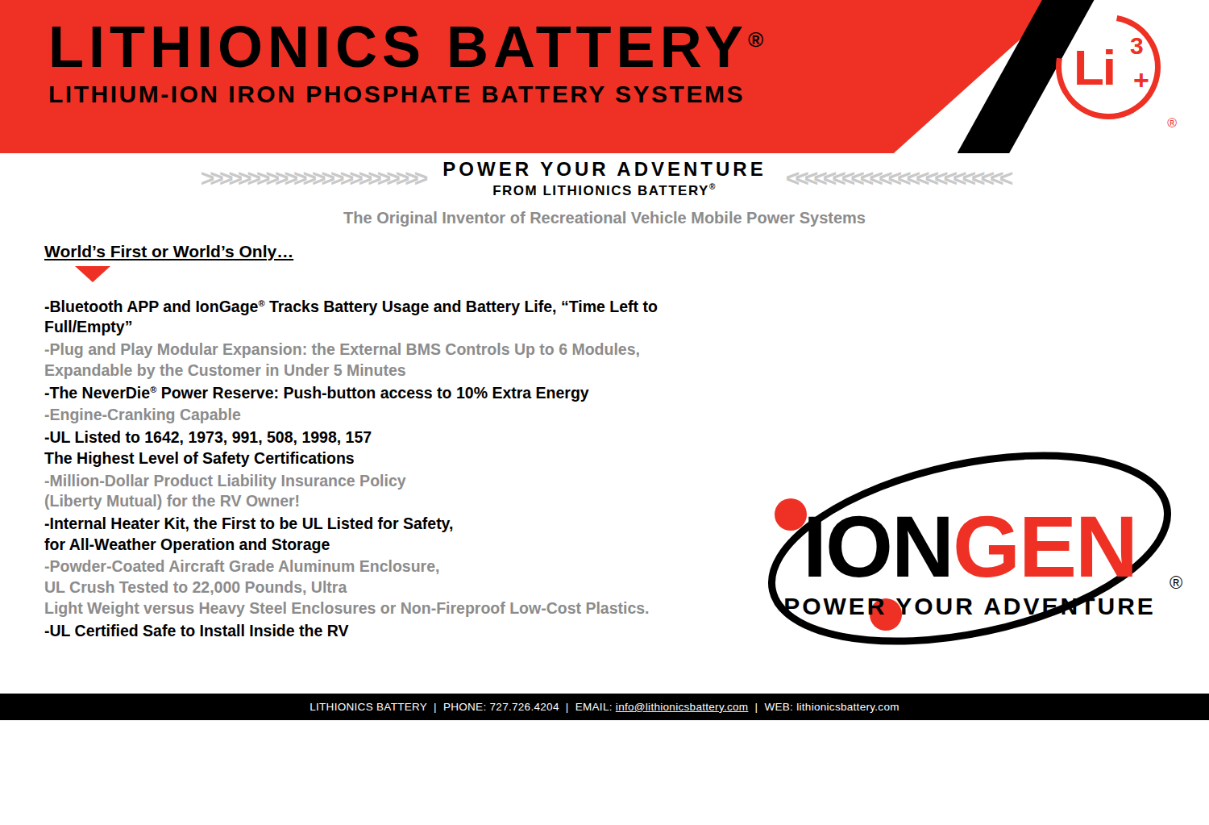LITHIONICS BATTERY®
LITHIUM-ION IRON PHOSPHATE BATTERY SYSTEMS
Li
3
+
®
>>>>>>>>>>>>>>>>>>>>>>>>
POWER YOUR ADVENTURE
FROM LITHIONICS BATTERY®
<<<<<<<<<<<<<<<<<<<<<<<<
The Original Inventor of Recreational Vehicle Mobile Power Systems
World’s First or World’s Only…
-Bluetooth APP and IonGage® Tracks Battery Usage and Battery Life, “Time Left to Full/Empty”
-Plug and Play Modular Expansion: the External BMS Controls Up to 6 Modules, Expandable by the Customer in Under 5 Minutes
-The NeverDie® Power Reserve: Push-button access to 10% Extra Energy
-Engine-Cranking Capable
-UL Listed to 1642, 1973, 991, 508, 1998, 157
The Highest Level of Safety Certifications
-Million-Dollar Product Liability Insurance Policy
(Liberty Mutual) for the RV Owner!
-Internal Heater Kit, the First to be UL Listed for Safety,
for All-Weather Operation and Storage
-Powder-Coated Aircraft Grade Aluminum Enclosure,
UL Crush Tested to 22,000 Pounds, Ultra
Light Weight versus Heavy Steel Enclosures or Non-Fireproof Low-Cost Plastics.
-UL Certified Safe to Install Inside the RV
IONGEN ® POWER YOUR ADVENTURE
LITHIONICS BATTERY | PHONE: 727.726.4204 | EMAIL: info@lithionicsbattery.com | WEB: lithionicsbattery.com